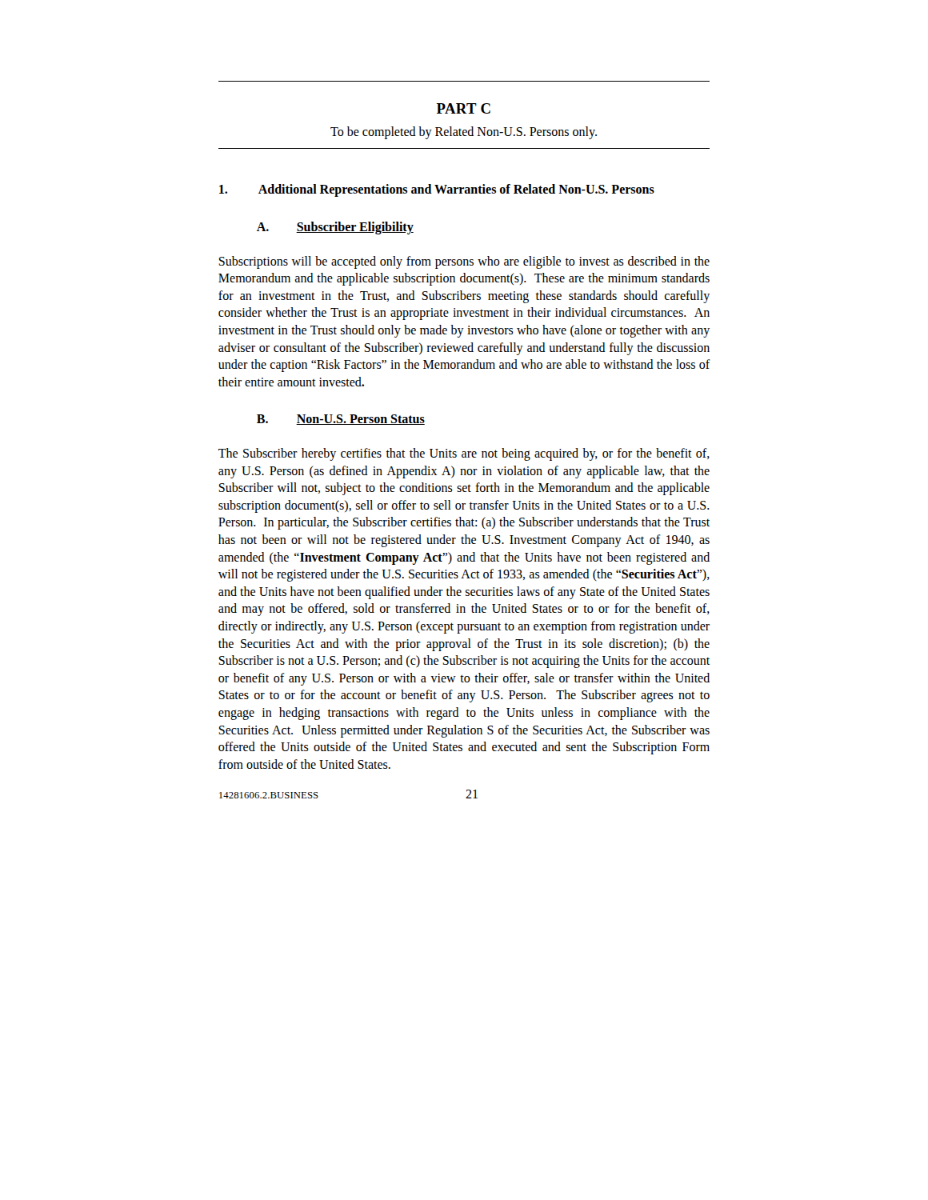PART C
To be completed by Related Non-U.S. Persons only.
1.
Additional Representations and Warranties of Related Non-U.S. Persons
A.
Subscriber Eligibility
Subscriptions will be accepted only from persons who are eligible to invest as described in the Memorandum and the applicable subscription document(s). These are the minimum standards for an investment in the Trust, and Subscribers meeting these standards should carefully consider whether the Trust is an appropriate investment in their individual circumstances. An investment in the Trust should only be made by investors who have (alone or together with any adviser or consultant of the Subscriber) reviewed carefully and understand fully the discussion under the caption “Risk Factors” in the Memorandum and who are able to withstand the loss of their entire amount invested.
B.
Non-U.S. Person Status
The Subscriber hereby certifies that the Units are not being acquired by, or for the benefit of, any U.S. Person (as defined in Appendix A) nor in violation of any applicable law, that the Subscriber will not, subject to the conditions set forth in the Memorandum and the applicable subscription document(s), sell or offer to sell or transfer Units in the United States or to a U.S. Person. In particular, the Subscriber certifies that: (a) the Subscriber understands that the Trust has not been or will not be registered under the U.S. Investment Company Act of 1940, as amended (the “Investment Company Act”) and that the Units have not been registered and will not be registered under the U.S. Securities Act of 1933, as amended (the “Securities Act”), and the Units have not been qualified under the securities laws of any State of the United States and may not be offered, sold or transferred in the United States or to or for the benefit of, directly or indirectly, any U.S. Person (except pursuant to an exemption from registration under the Securities Act and with the prior approval of the Trust in its sole discretion); (b) the Subscriber is not a U.S. Person; and (c) the Subscriber is not acquiring the Units for the account or benefit of any U.S. Person or with a view to their offer, sale or transfer within the United States or to or for the account or benefit of any U.S. Person. The Subscriber agrees not to engage in hedging transactions with regard to the Units unless in compliance with the Securities Act. Unless permitted under Regulation S of the Securities Act, the Subscriber was offered the Units outside of the United States and executed and sent the Subscription Form from outside of the United States.
14281606.2.BUSINESS
21